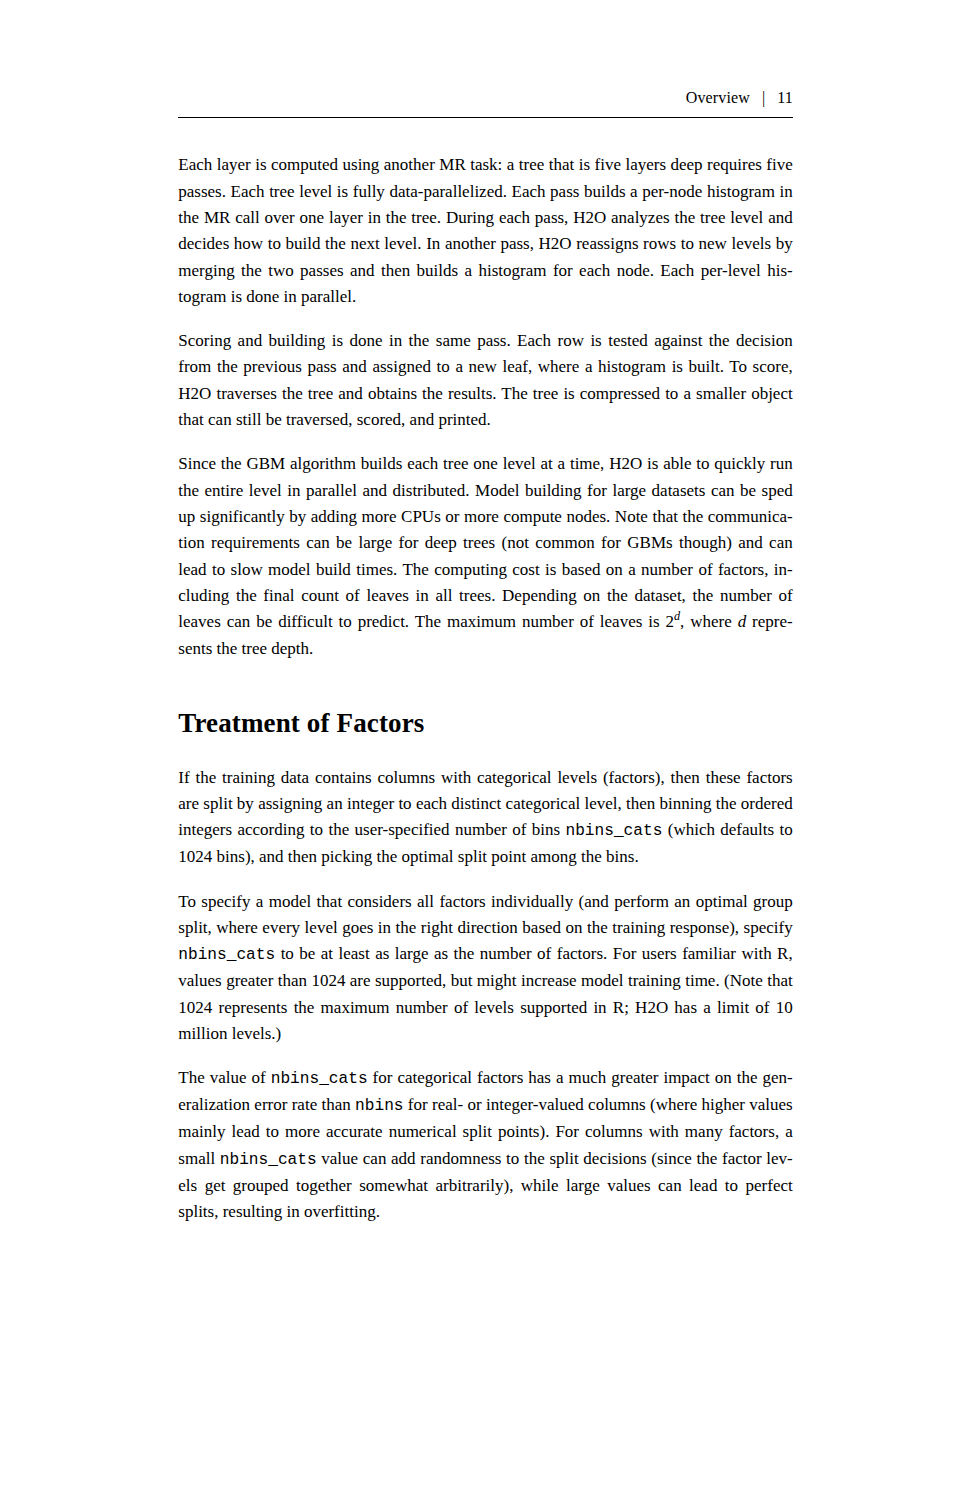Overview | 11
Each layer is computed using another MR task: a tree that is five layers deep requires five passes. Each tree level is fully data-parallelized. Each pass builds a per-node histogram in the MR call over one layer in the tree. During each pass, H2O analyzes the tree level and decides how to build the next level. In another pass, H2O reassigns rows to new levels by merging the two passes and then builds a histogram for each node. Each per-level histogram is done in parallel.
Scoring and building is done in the same pass. Each row is tested against the decision from the previous pass and assigned to a new leaf, where a histogram is built. To score, H2O traverses the tree and obtains the results. The tree is compressed to a smaller object that can still be traversed, scored, and printed.
Since the GBM algorithm builds each tree one level at a time, H2O is able to quickly run the entire level in parallel and distributed. Model building for large datasets can be sped up significantly by adding more CPUs or more compute nodes. Note that the communication requirements can be large for deep trees (not common for GBMs though) and can lead to slow model build times. The computing cost is based on a number of factors, including the final count of leaves in all trees. Depending on the dataset, the number of leaves can be difficult to predict. The maximum number of leaves is 2d, where d represents the tree depth.
Treatment of Factors
If the training data contains columns with categorical levels (factors), then these factors are split by assigning an integer to each distinct categorical level, then binning the ordered integers according to the user-specified number of bins nbins_cats (which defaults to 1024 bins), and then picking the optimal split point among the bins.
To specify a model that considers all factors individually (and perform an optimal group split, where every level goes in the right direction based on the training response), specify nbins_cats to be at least as large as the number of factors. For users familiar with R, values greater than 1024 are supported, but might increase model training time. (Note that 1024 represents the maximum number of levels supported in R; H2O has a limit of 10 million levels.)
The value of nbins_cats for categorical factors has a much greater impact on the generalization error rate than nbins for real- or integer-valued columns (where higher values mainly lead to more accurate numerical split points). For columns with many factors, a small nbins_cats value can add randomness to the split decisions (since the factor levels get grouped together somewhat arbitrarily), while large values can lead to perfect splits, resulting in overfitting.